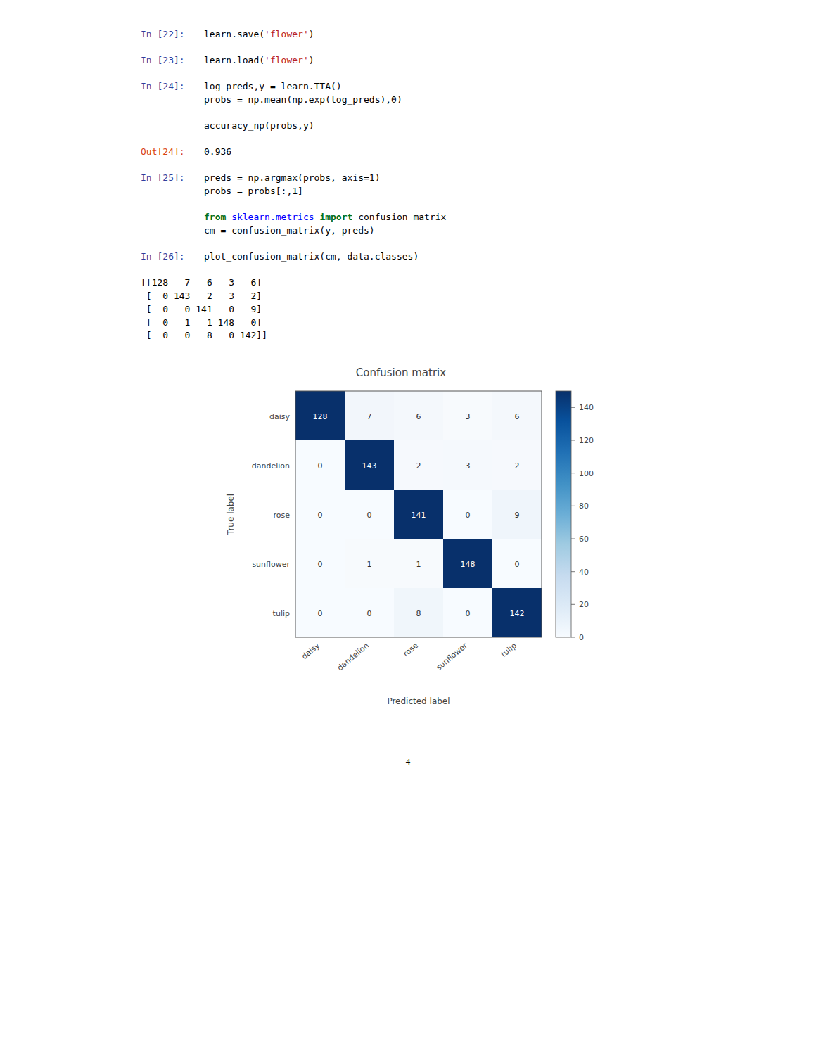In [22]:
learn.save('flower')
In [23]:
learn.load('flower')
In [24]:
log_preds,y = learn.TTA()
probs = np.mean(np.exp(log_preds),0)

accuracy_np(probs,y)
Out[24]:
0.936
In [25]:
preds = np.argmax(probs, axis=1)
probs = probs[:,1]

from sklearn.metrics import confusion_matrix
cm = confusion_matrix(y, preds)
In [26]:
plot_confusion_matrix(cm, data.classes)
[[128   7   6   3   6]
 [  0 143   2   3   2]
 [  0   0 141   0   9]
 [  0   1   1 148   0]
 [  0   0   8   0 142]]
Confusion matrix 128 7 6 3 6 0 143 2 3 2 0 0 141 0 9 0 1 1 148 0 0 0 8 0 142 daisy dandelion rose sunflower tulip True label daisy dandelion rose sunflower tulip Predicted label 0 20 40 60 80 100 120 140
4